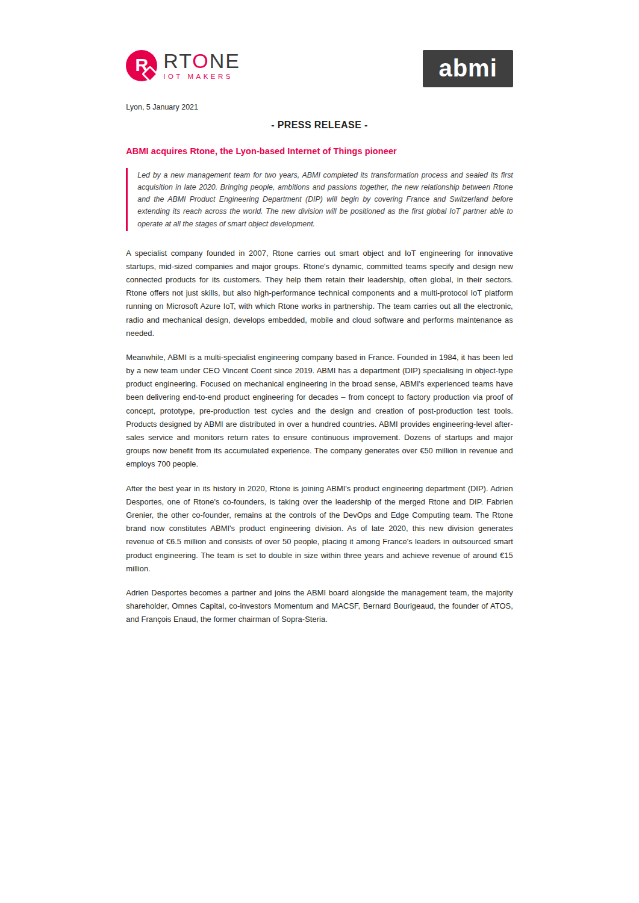RTONE
IOT MAKERS
abmi
Lyon, 5 January 2021
- PRESS RELEASE -
ABMI acquires Rtone, the Lyon-based Internet of Things pioneer
Led by a new management team for two years, ABMI completed its transformation process and sealed its first acquisition in late 2020. Bringing people, ambitions and passions together, the new relationship between Rtone and the ABMI Product Engineering Department (DIP) will begin by covering France and Switzerland before extending its reach across the world. The new division will be positioned as the first global IoT partner able to operate at all the stages of smart object development.
A specialist company founded in 2007, Rtone carries out smart object and IoT engineering for innovative startups, mid-sized companies and major groups. Rtone's dynamic, committed teams specify and design new connected products for its customers. They help them retain their leadership, often global, in their sectors. Rtone offers not just skills, but also high-performance technical components and a multi-protocol IoT platform running on Microsoft Azure IoT, with which Rtone works in partnership. The team carries out all the electronic, radio and mechanical design, develops embedded, mobile and cloud software and performs maintenance as needed.
Meanwhile, ABMI is a multi-specialist engineering company based in France. Founded in 1984, it has been led by a new team under CEO Vincent Coent since 2019. ABMI has a department (DIP) specialising in object-type product engineering. Focused on mechanical engineering in the broad sense, ABMI's experienced teams have been delivering end-to-end product engineering for decades – from concept to factory production via proof of concept, prototype, pre-production test cycles and the design and creation of post-production test tools. Products designed by ABMI are distributed in over a hundred countries. ABMI provides engineering-level after-sales service and monitors return rates to ensure continuous improvement. Dozens of startups and major groups now benefit from its accumulated experience. The company generates over €50 million in revenue and employs 700 people.
After the best year in its history in 2020, Rtone is joining ABMI's product engineering department (DIP). Adrien Desportes, one of Rtone's co-founders, is taking over the leadership of the merged Rtone and DIP. Fabrien Grenier, the other co-founder, remains at the controls of the DevOps and Edge Computing team. The Rtone brand now constitutes ABMI's product engineering division. As of late 2020, this new division generates revenue of €6.5 million and consists of over 50 people, placing it among France's leaders in outsourced smart product engineering. The team is set to double in size within three years and achieve revenue of around €15 million.
Adrien Desportes becomes a partner and joins the ABMI board alongside the management team, the majority shareholder, Omnes Capital, co-investors Momentum and MACSF, Bernard Bourigeaud, the founder of ATOS, and François Enaud, the former chairman of Sopra-Steria.